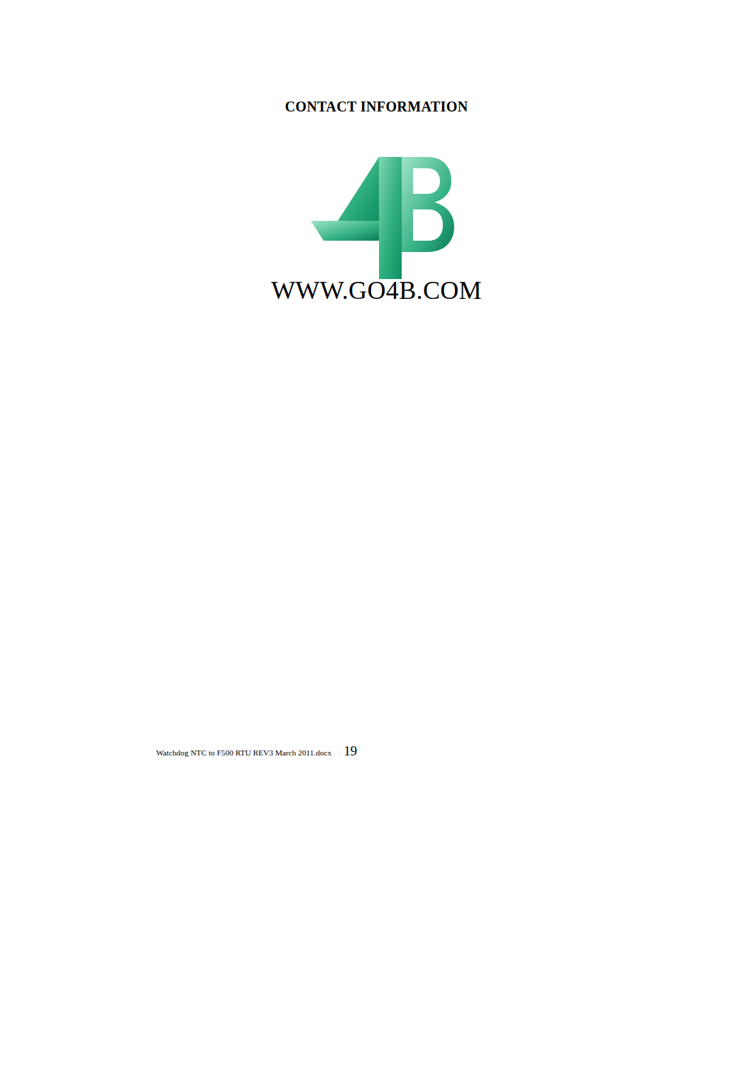CONTACT INFORMATION
WWW.GO4B.COM
Watchdog NTC to F500 RTU REV3 March 2011.docx 19